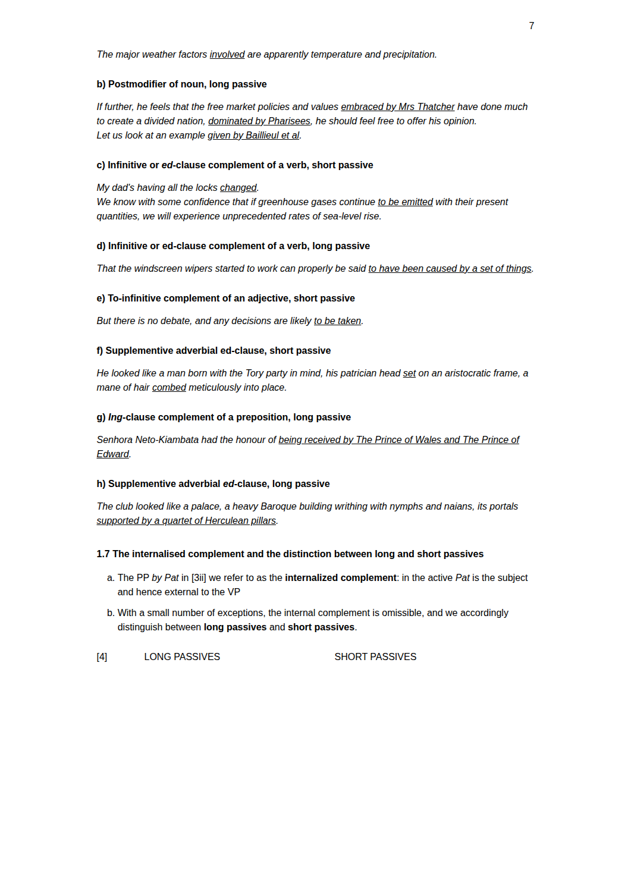7
The major weather factors involved are apparently temperature and precipitation.
b) Postmodifier of noun, long passive
If further, he feels that the free market policies and values embraced by Mrs Thatcher have done much to create a divided nation, dominated by Pharisees, he should feel free to offer his opinion.
Let us look at an example given by Baillieul et al.
c) Infinitive or ed-clause complement of a verb, short passive
My dad's having all the locks changed.
We know with some confidence that if greenhouse gases continue to be emitted with their present quantities, we will experience unprecedented rates of sea-level rise.
d) Infinitive or ed-clause complement of a verb, long passive
That the windscreen wipers started to work can properly be said to have been caused by a set of things.
e) To-infinitive complement of an adjective, short passive
But there is no debate, and any decisions are likely to be taken.
f) Supplementive adverbial ed-clause, short passive
He looked like a man born with the Tory party in mind, his patrician head set on an aristocratic frame, a mane of hair combed meticulously into place.
g) Ing-clause complement of a preposition, long passive
Senhora Neto-Kiambata had the honour of being received by The Prince of Wales and The Prince of Edward.
h) Supplementive adverbial ed-clause, long passive
The club looked like a palace, a heavy Baroque building writhing with nymphs and naians, its portals supported by a quartet of Herculean pillars.
1.7 The internalised complement and the distinction between long and short passives
The PP by Pat in [3ii] we refer to as the internalized complement: in the active Pat is the subject and hence external to the VP
With a small number of exceptions, the internal complement is omissible, and we accordingly distinguish between long passives and short passives.
[4]
LONG PASSIVES
SHORT PASSIVES